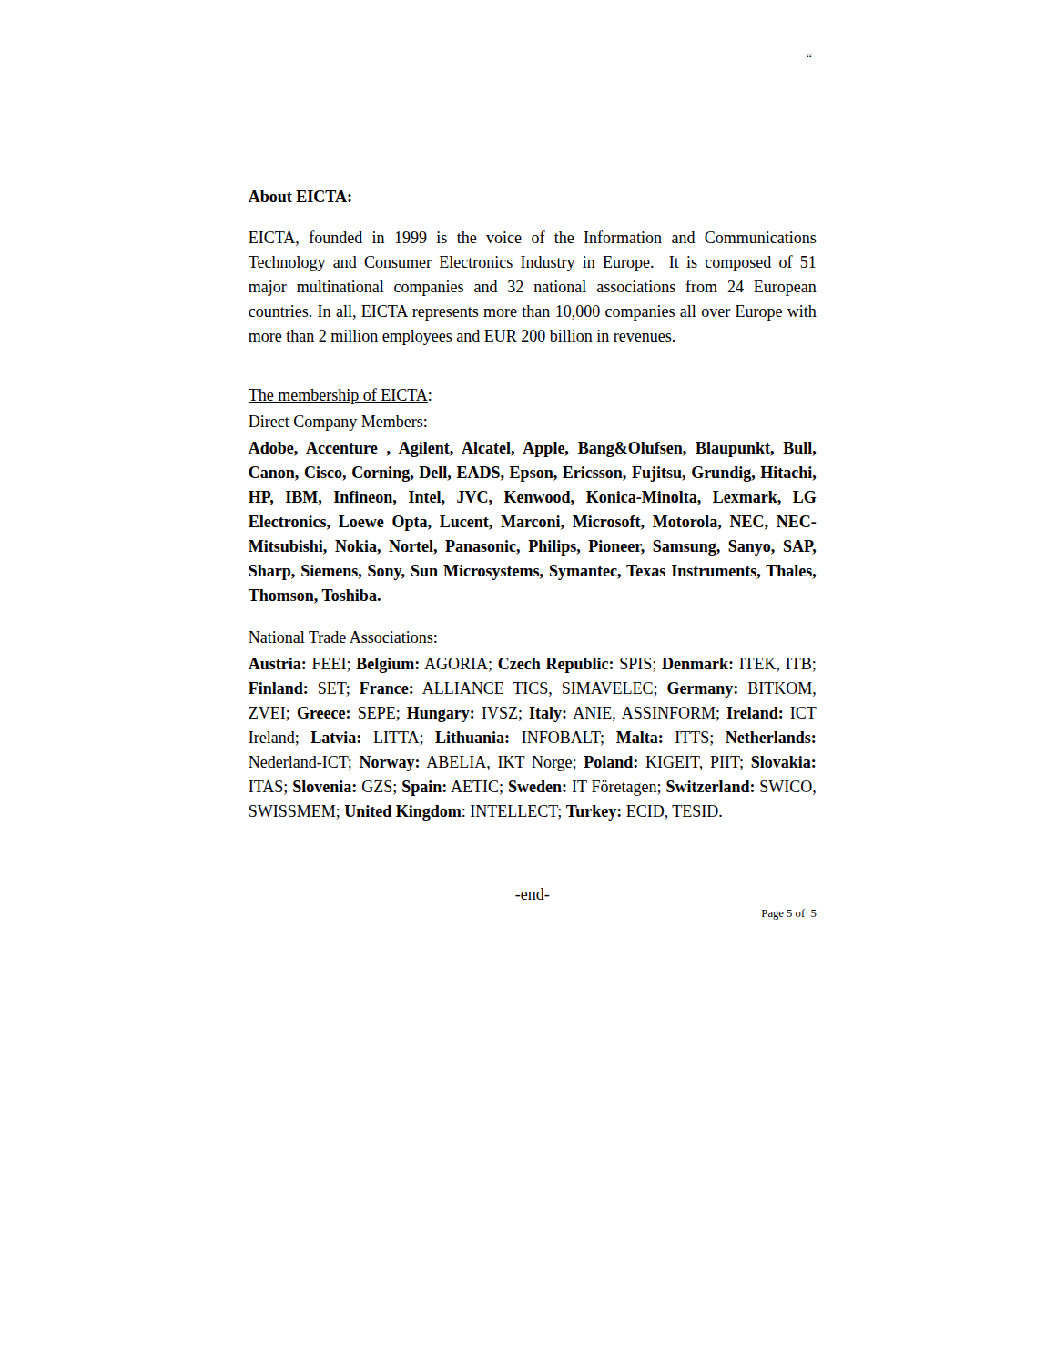“
About EICTA:
EICTA, founded in 1999 is the voice of the Information and Communications Technology and Consumer Electronics Industry in Europe. It is composed of 51 major multinational companies and 32 national associations from 24 European countries. In all, EICTA represents more than 10,000 companies all over Europe with more than 2 million employees and EUR 200 billion in revenues.
The membership of EICTA:
Direct Company Members:
Adobe, Accenture , Agilent, Alcatel, Apple, Bang&Olufsen, Blaupunkt, Bull, Canon, Cisco, Corning, Dell, EADS, Epson, Ericsson, Fujitsu, Grundig, Hitachi, HP, IBM, Infineon, Intel, JVC, Kenwood, Konica-Minolta, Lexmark, LG Electronics, Loewe Opta, Lucent, Marconi, Microsoft, Motorola, NEC, NEC-Mitsubishi, Nokia, Nortel, Panasonic, Philips, Pioneer, Samsung, Sanyo, SAP, Sharp, Siemens, Sony, Sun Microsystems, Symantec, Texas Instruments, Thales, Thomson, Toshiba.
National Trade Associations:
Austria: FEEI; Belgium: AGORIA; Czech Republic: SPIS; Denmark: ITEK, ITB; Finland: SET; France: ALLIANCE TICS, SIMAVELEC; Germany: BITKOM, ZVEI; Greece: SEPE; Hungary: IVSZ; Italy: ANIE, ASSINFORM; Ireland: ICT Ireland; Latvia: LITTA; Lithuania: INFOBALT; Malta: ITTS; Netherlands: Nederland-ICT; Norway: ABELIA, IKT Norge; Poland: KIGEIT, PIIT; Slovakia: ITAS; Slovenia: GZS; Spain: AETIC; Sweden: IT Företagen; Switzerland: SWICO, SWISSMEM; United Kingdom: INTELLECT; Turkey: ECID, TESID.
-end-
Page 5 of 5